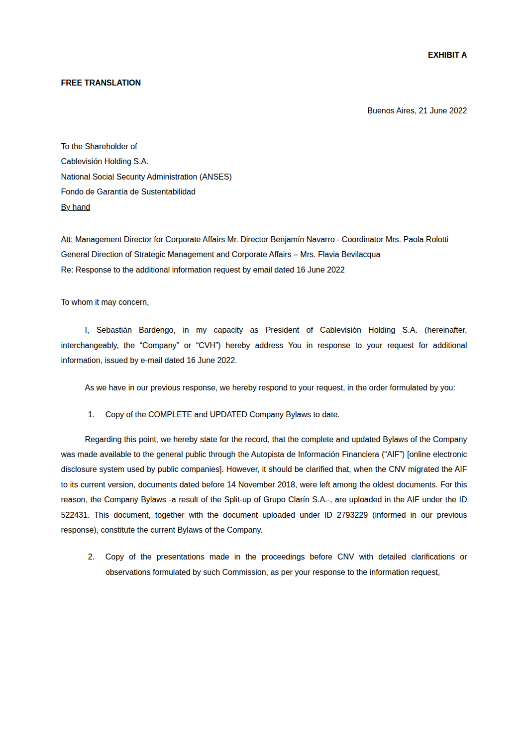EXHIBIT A
FREE TRANSLATION
Buenos Aires, 21 June 2022
To the Shareholder of
Cablevisión Holding S.A.
National Social Security Administration (ANSES)
Fondo de Garantía de Sustentabilidad
By hand
Att: Management Director for Corporate Affairs Mr. Director Benjamín Navarro - Coordinator Mrs. Paola Rolotti
General Direction of Strategic Management and Corporate Affairs – Mrs. Flavia Bevilacqua
Re: Response to the additional information request by email dated 16 June 2022
To whom it may concern,
I, Sebastián Bardengo, in my capacity as President of Cablevisión Holding S.A. (hereinafter, interchangeably, the “Company” or “CVH”) hereby address You in response to your request for additional information, issued by e-mail dated 16 June 2022.
As we have in our previous response, we hereby respond to your request, in the order formulated by you:
Copy of the COMPLETE and UPDATED Company Bylaws to date.
Regarding this point, we hereby state for the record, that the complete and updated Bylaws of the Company was made available to the general public through the Autopista de Información Financiera (“AIF”) [online electronic disclosure system used by public companies]. However, it should be clarified that, when the CNV migrated the AIF to its current version, documents dated before 14 November 2018, were left among the oldest documents. For this reason, the Company Bylaws -a result of the Split-up of Grupo Clarín S.A.-, are uploaded in the AIF under the ID 522431. This document, together with the document uploaded under ID 2793229 (informed in our previous response), constitute the current Bylaws of the Company.
Copy of the presentations made in the proceedings before CNV with detailed clarifications or observations formulated by such Commission, as per your response to the information request,